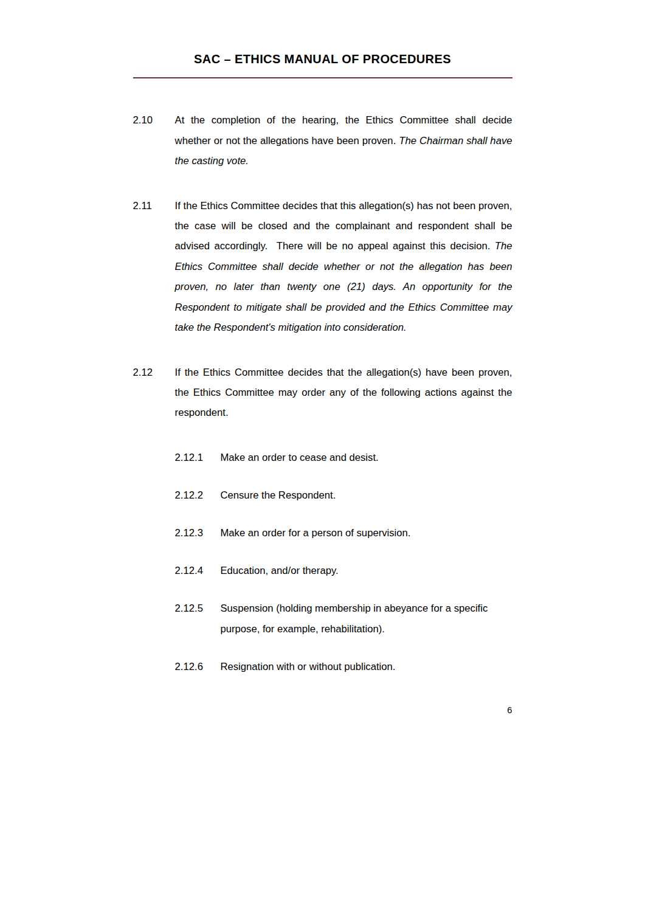SAC – ETHICS MANUAL OF PROCEDURES
2.10
At the completion of the hearing, the Ethics Committee shall decide whether or not the allegations have been proven. The Chairman shall have the casting vote.
2.11
If the Ethics Committee decides that this allegation(s) has not been proven, the case will be closed and the complainant and respondent shall be advised accordingly. There will be no appeal against this decision. The Ethics Committee shall decide whether or not the allegation has been proven, no later than twenty one (21) days. An opportunity for the Respondent to mitigate shall be provided and the Ethics Committee may take the Respondent's mitigation into consideration.
2.12
If the Ethics Committee decides that the allegation(s) have been proven, the Ethics Committee may order any of the following actions against the respondent.
2.12.1
Make an order to cease and desist.
2.12.2
Censure the Respondent.
2.12.3
Make an order for a person of supervision.
2.12.4
Education, and/or therapy.
2.12.5
Suspension (holding membership in abeyance for a specific purpose, for example, rehabilitation).
2.12.6
Resignation with or without publication.
6